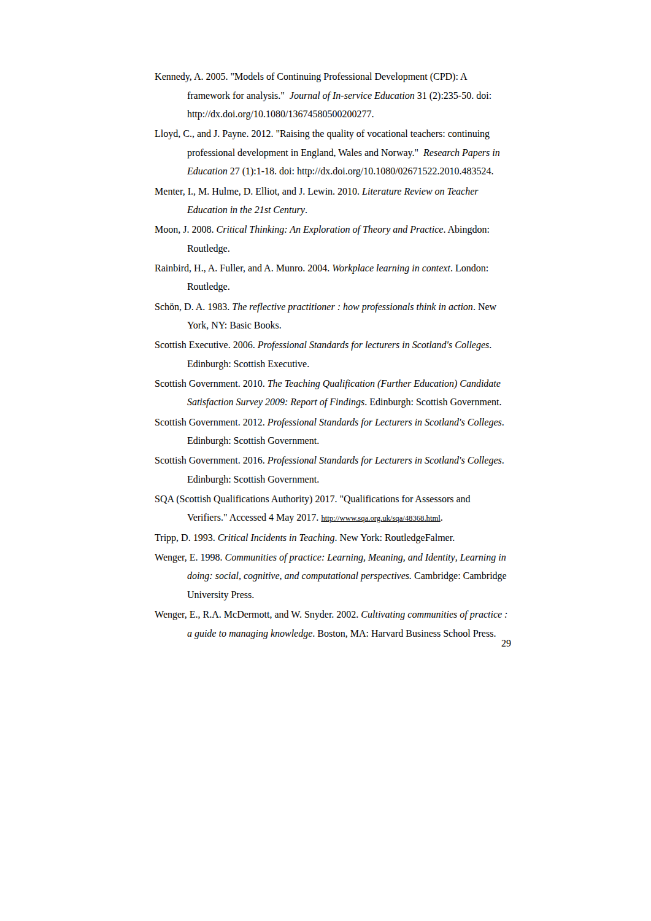Kennedy, A. 2005. "Models of Continuing Professional Development (CPD): A framework for analysis." Journal of In-service Education 31 (2):235-50. doi: http://dx.doi.org/10.1080/13674580500200277.
Lloyd, C., and J. Payne. 2012. "Raising the quality of vocational teachers: continuing professional development in England, Wales and Norway." Research Papers in Education 27 (1):1-18. doi: http://dx.doi.org/10.1080/02671522.2010.483524.
Menter, I., M. Hulme, D. Elliot, and J. Lewin. 2010. Literature Review on Teacher Education in the 21st Century.
Moon, J. 2008. Critical Thinking: An Exploration of Theory and Practice. Abingdon: Routledge.
Rainbird, H., A. Fuller, and A. Munro. 2004. Workplace learning in context. London: Routledge.
Schön, D. A. 1983. The reflective practitioner : how professionals think in action. New York, NY: Basic Books.
Scottish Executive. 2006. Professional Standards for lecturers in Scotland's Colleges. Edinburgh: Scottish Executive.
Scottish Government. 2010. The Teaching Qualification (Further Education) Candidate Satisfaction Survey 2009: Report of Findings. Edinburgh: Scottish Government.
Scottish Government. 2012. Professional Standards for Lecturers in Scotland's Colleges. Edinburgh: Scottish Government.
Scottish Government. 2016. Professional Standards for Lecturers in Scotland's Colleges. Edinburgh: Scottish Government.
SQA (Scottish Qualifications Authority) 2017. "Qualifications for Assessors and Verifiers." Accessed 4 May 2017. http://www.sqa.org.uk/sqa/48368.html.
Tripp, D. 1993. Critical Incidents in Teaching. New York: RoutledgeFalmer.
Wenger, E. 1998. Communities of practice: Learning, Meaning, and Identity, Learning in doing: social, cognitive, and computational perspectives. Cambridge: Cambridge University Press.
Wenger, E., R.A. McDermott, and W. Snyder. 2002. Cultivating communities of practice : a guide to managing knowledge. Boston, MA: Harvard Business School Press.
29